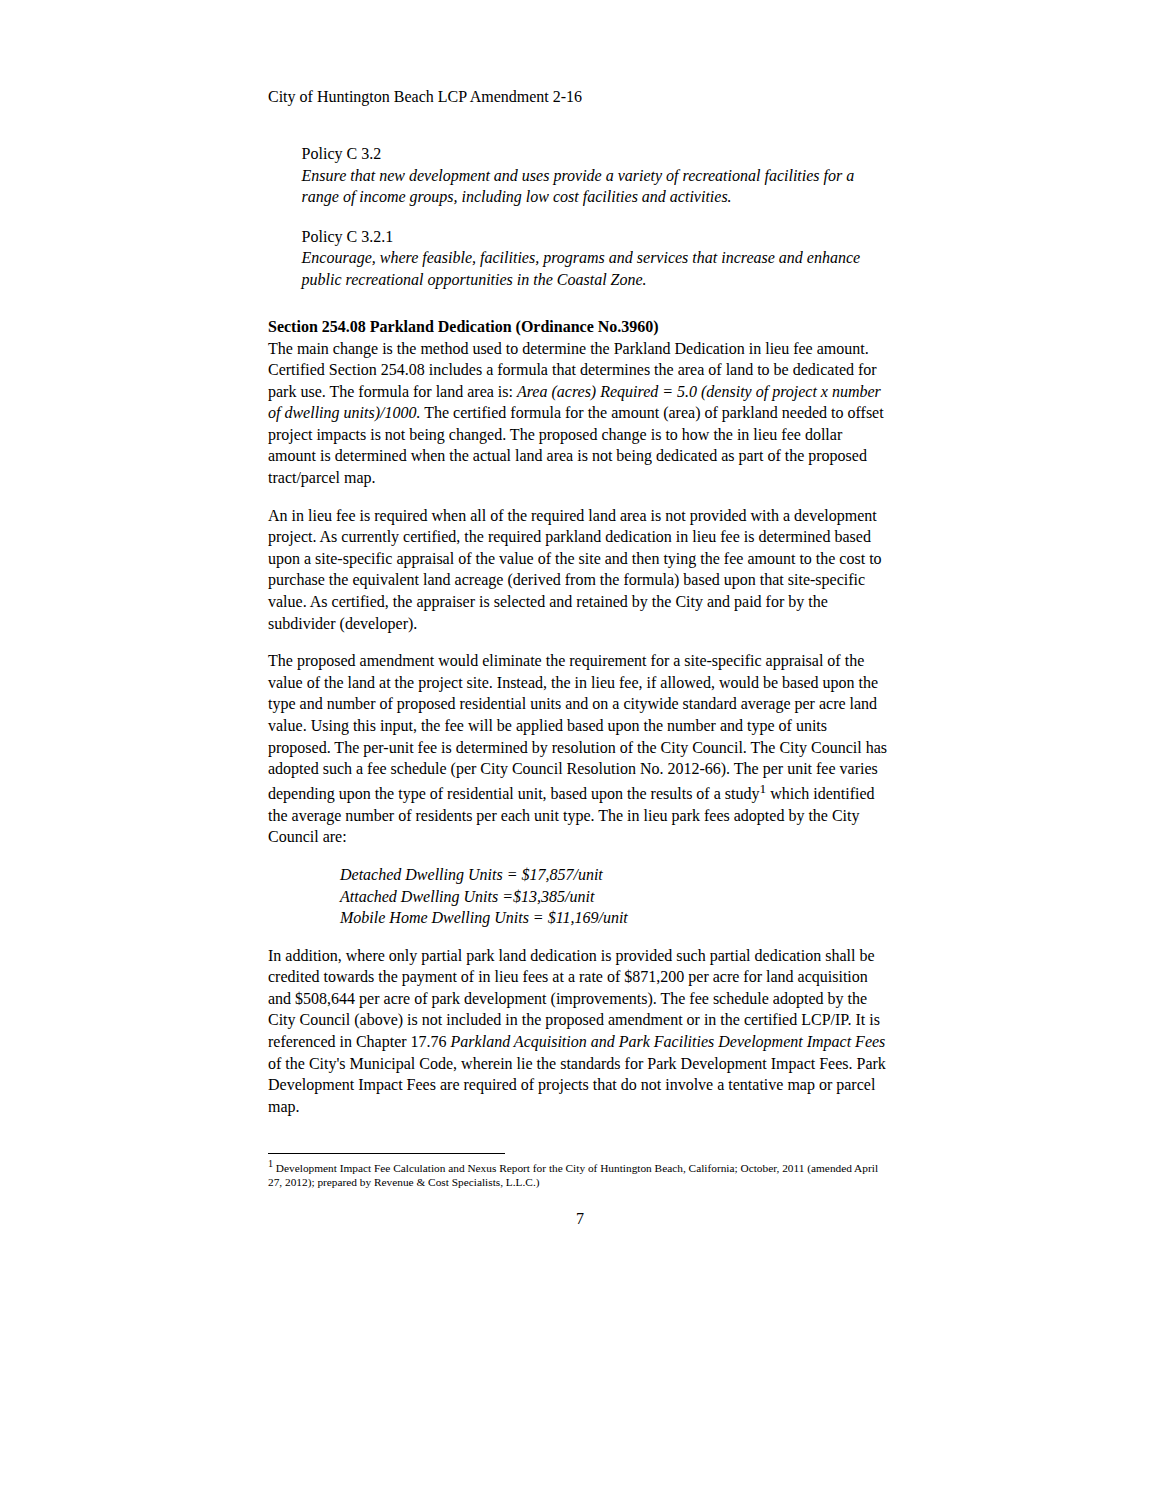City of Huntington Beach LCP Amendment 2-16
Policy C 3.2
Ensure that new development and uses provide a variety of recreational facilities for a range of income groups, including low cost facilities and activities.
Policy C 3.2.1
Encourage, where feasible, facilities, programs and services that increase and enhance public recreational opportunities in the Coastal Zone.
Section 254.08 Parkland Dedication (Ordinance No.3960)
The main change is the method used to determine the Parkland Dedication in lieu fee amount. Certified Section 254.08 includes a formula that determines the area of land to be dedicated for park use. The formula for land area is: Area (acres) Required = 5.0 (density of project x number of dwelling units)/1000. The certified formula for the amount (area) of parkland needed to offset project impacts is not being changed. The proposed change is to how the in lieu fee dollar amount is determined when the actual land area is not being dedicated as part of the proposed tract/parcel map.
An in lieu fee is required when all of the required land area is not provided with a development project. As currently certified, the required parkland dedication in lieu fee is determined based upon a site-specific appraisal of the value of the site and then tying the fee amount to the cost to purchase the equivalent land acreage (derived from the formula) based upon that site-specific value. As certified, the appraiser is selected and retained by the City and paid for by the subdivider (developer).
The proposed amendment would eliminate the requirement for a site-specific appraisal of the value of the land at the project site. Instead, the in lieu fee, if allowed, would be based upon the type and number of proposed residential units and on a citywide standard average per acre land value. Using this input, the fee will be applied based upon the number and type of units proposed. The per-unit fee is determined by resolution of the City Council. The City Council has adopted such a fee schedule (per City Council Resolution No. 2012-66). The per unit fee varies depending upon the type of residential unit, based upon the results of a study1 which identified the average number of residents per each unit type. The in lieu park fees adopted by the City Council are:
Detached Dwelling Units = $17,857/unit
Attached Dwelling Units =$13,385/unit
Mobile Home Dwelling Units = $11,169/unit
In addition, where only partial park land dedication is provided such partial dedication shall be credited towards the payment of in lieu fees at a rate of $871,200 per acre for land acquisition and $508,644 per acre of park development (improvements). The fee schedule adopted by the City Council (above) is not included in the proposed amendment or in the certified LCP/IP. It is referenced in Chapter 17.76 Parkland Acquisition and Park Facilities Development Impact Fees of the City's Municipal Code, wherein lie the standards for Park Development Impact Fees. Park Development Impact Fees are required of projects that do not involve a tentative map or parcel map.
1 Development Impact Fee Calculation and Nexus Report for the City of Huntington Beach, California; October, 2011 (amended April 27, 2012); prepared by Revenue & Cost Specialists, L.L.C.)
7